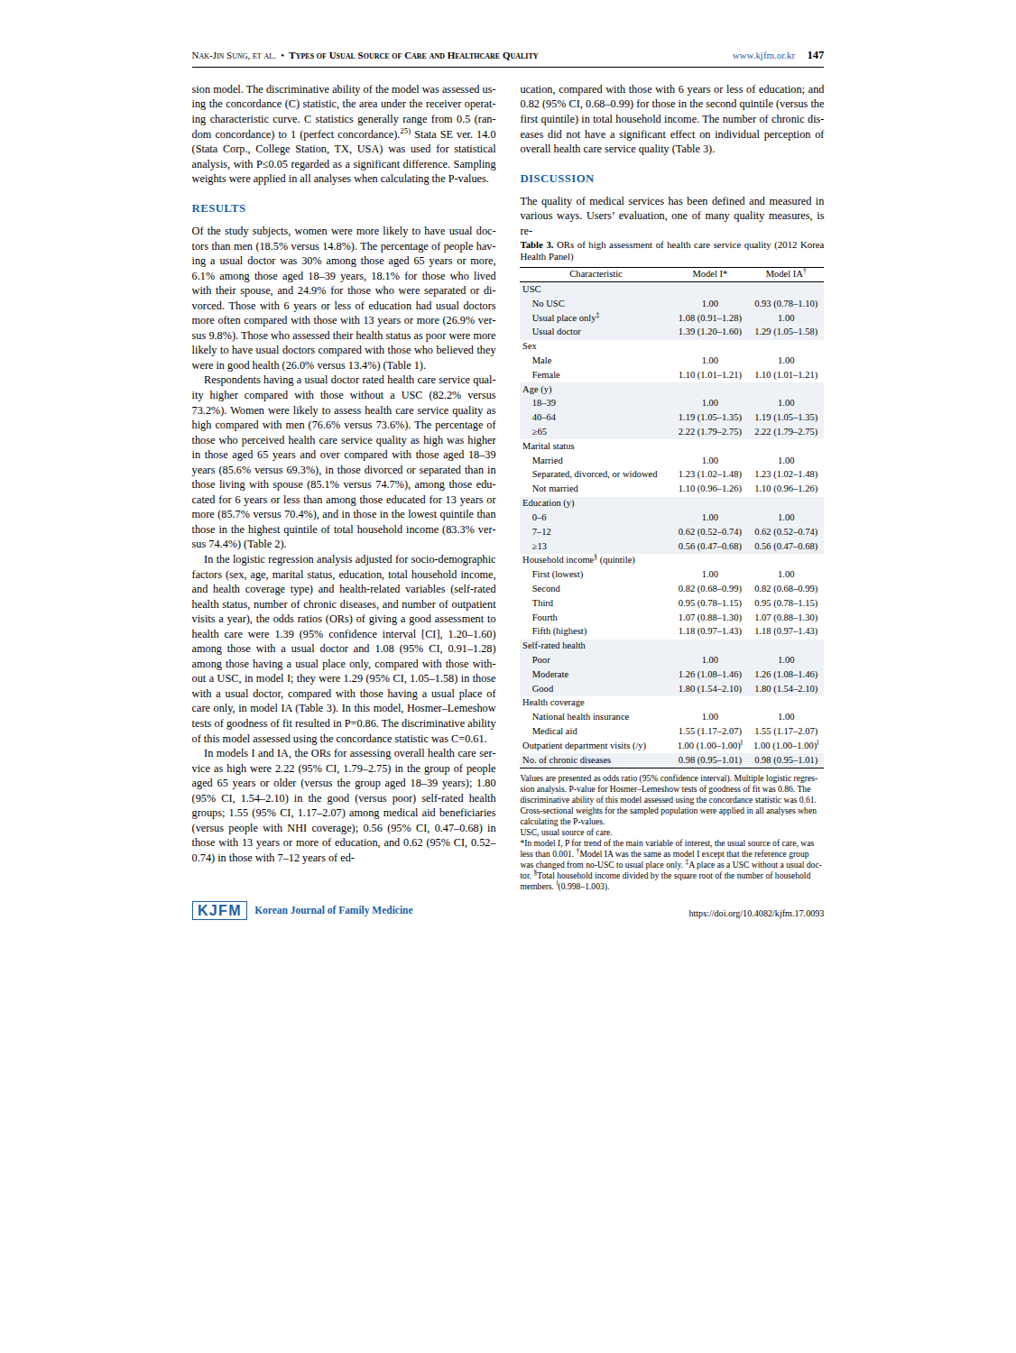Nak-Jin Sung, et al.•Types of Usual Source of Care and Healthcare Quality
www.kjfm.or.kr 147
sion model. The discriminative ability of the model was assessed using the concordance (C) statistic, the area under the receiver operating characteristic curve. C statistics generally range from 0.5 (random concordance) to 1 (perfect concordance).25) Stata SE ver. 14.0 (Stata Corp., College Station, TX, USA) was used for statistical analysis, with P≤0.05 regarded as a significant difference. Sampling weights were applied in all analyses when calculating the P-values.
RESULTS
Of the study subjects, women were more likely to have usual doctors than men (18.5% versus 14.8%). The percentage of people having a usual doctor was 30% among those aged 65 years or more, 6.1% among those aged 18–39 years, 18.1% for those who lived with their spouse, and 24.9% for those who were separated or divorced. Those with 6 years or less of education had usual doctors more often compared with those with 13 years or more (26.9% versus 9.8%). Those who assessed their health status as poor were more likely to have usual doctors compared with those who believed they were in good health (26.0% versus 13.4%) (Table 1).
Respondents having a usual doctor rated health care service quality higher compared with those without a USC (82.2% versus 73.2%). Women were likely to assess health care service quality as high compared with men (76.6% versus 73.6%). The percentage of those who perceived health care service quality as high was higher in those aged 65 years and over compared with those aged 18–39 years (85.6% versus 69.3%), in those divorced or separated than in those living with spouse (85.1% versus 74.7%), among those educated for 6 years or less than among those educated for 13 years or more (85.7% versus 70.4%), and in those in the lowest quintile than those in the highest quintile of total household income (83.3% versus 74.4%) (Table 2).
In the logistic regression analysis adjusted for socio-demographic factors (sex, age, marital status, education, total household income, and health coverage type) and health-related variables (self-rated health status, number of chronic diseases, and number of outpatient visits a year), the odds ratios (ORs) of giving a good assessment to health care were 1.39 (95% confidence interval [CI], 1.20–1.60) among those with a usual doctor and 1.08 (95% CI, 0.91–1.28) among those having a usual place only, compared with those without a USC, in model I; they were 1.29 (95% CI, 1.05–1.58) in those with a usual doctor, compared with those having a usual place of care only, in model IA (Table 3). In this model, Hosmer–Lemeshow tests of goodness of fit resulted in P=0.86. The discriminative ability of this model assessed using the concordance statistic was C=0.61.
In models I and IA, the ORs for assessing overall health care service as high were 2.22 (95% CI, 1.79–2.75) in the group of people aged 65 years or older (versus the group aged 18–39 years); 1.80 (95% CI, 1.54–2.10) in the good (versus poor) self-rated health groups; 1.55 (95% CI, 1.17–2.07) among medical aid beneficiaries (versus people with NHI coverage); 0.56 (95% CI, 0.47–0.68) in those with 13 years or more of education, and 0.62 (95% CI, 0.52–0.74) in those with 7–12 years of ed-
ucation, compared with those with 6 years or less of education; and 0.82 (95% CI, 0.68–0.99) for those in the second quintile (versus the first quintile) in total household income. The number of chronic diseases did not have a significant effect on individual perception of overall health care service quality (Table 3).
DISCUSSION
The quality of medical services has been defined and measured in various ways. Users’ evaluation, one of many quality measures, is re-
Table 3. ORs of high assessment of health care service quality (2012 Korea Health Panel)
| Characteristic | Model I* | Model IA † |
| --- | --- | --- |
| USC | | |
| No USC | 1.00 | 0.93 (0.78–1.10) |
| Usual place only ‡ | 1.08 (0.91–1.28) | 1.00 |
| Usual doctor | 1.39 (1.20–1.60) | 1.29 (1.05–1.58) |
| Sex | | |
| Male | 1.00 | 1.00 |
| Female | 1.10 (1.01–1.21) | 1.10 (1.01–1.21) |
| Age (y) | | |
| 18–39 | 1.00 | 1.00 |
| 40–64 | 1.19 (1.05–1.35) | 1.19 (1.05–1.35) |
| ≥65 | 2.22 (1.79–2.75) | 2.22 (1.79–2.75) |
| Marital status | | |
| Married | 1.00 | 1.00 |
| Separated, divorced, or widowed | 1.23 (1.02–1.48) | 1.23 (1.02–1.48) |
| Not married | 1.10 (0.96–1.26) | 1.10 (0.96–1.26) |
| Education (y) | | |
| 0–6 | 1.00 | 1.00 |
| 7–12 | 0.62 (0.52–0.74) | 0.62 (0.52–0.74) |
| ≥13 | 0.56 (0.47–0.68) | 0.56 (0.47–0.68) |
| Household income § (quintile) | | |
| First (lowest) | 1.00 | 1.00 |
| Second | 0.82 (0.68–0.99) | 0.82 (0.68–0.99) |
| Third | 0.95 (0.78–1.15) | 0.95 (0.78–1.15) |
| Fourth | 1.07 (0.88–1.30) | 1.07 (0.88–1.30) |
| Fifth (highest) | 1.18 (0.97–1.43) | 1.18 (0.97–1.43) |
| Self-rated health | | |
| Poor | 1.00 | 1.00 |
| Moderate | 1.26 (1.08–1.46) | 1.26 (1.08–1.46) |
| Good | 1.80 (1.54–2.10) | 1.80 (1.54–2.10) |
| Health coverage | | |
| National health insurance | 1.00 | 1.00 |
| Medical aid | 1.55 (1.17–2.07) | 1.55 (1.17–2.07) |
| Outpatient department visits (/y) | 1.00 (1.00–1.00) ‖ | 1.00 (1.00–1.00) ‖ |
| No. of chronic diseases | 0.98 (0.95–1.01) | 0.98 (0.95–1.01) |
Values are presented as odds ratio (95% confidence interval). Multiple logistic regression analysis. P-value for Hosmer–Lemeshow tests of goodness of fit was 0.86. The discriminative ability of this model assessed using the concordance statistic was 0.61. Cross-sectional weights for the sampled population were applied in all analyses when calculating the P-values.
USC, usual source of care.
*In model I, P for trend of the main variable of interest, the usual source of care, was less than 0.001. †Model IA was the same as model I except that the reference group was changed from no-USC to usual place only. ‡A place as a USC without a usual doctor. §Total household income divided by the square root of the number of household members. ‖(0.998–1.003).
KJFM Korean Journal of Family Medicine
https://doi.org/10.4082/kjfm.17.0093